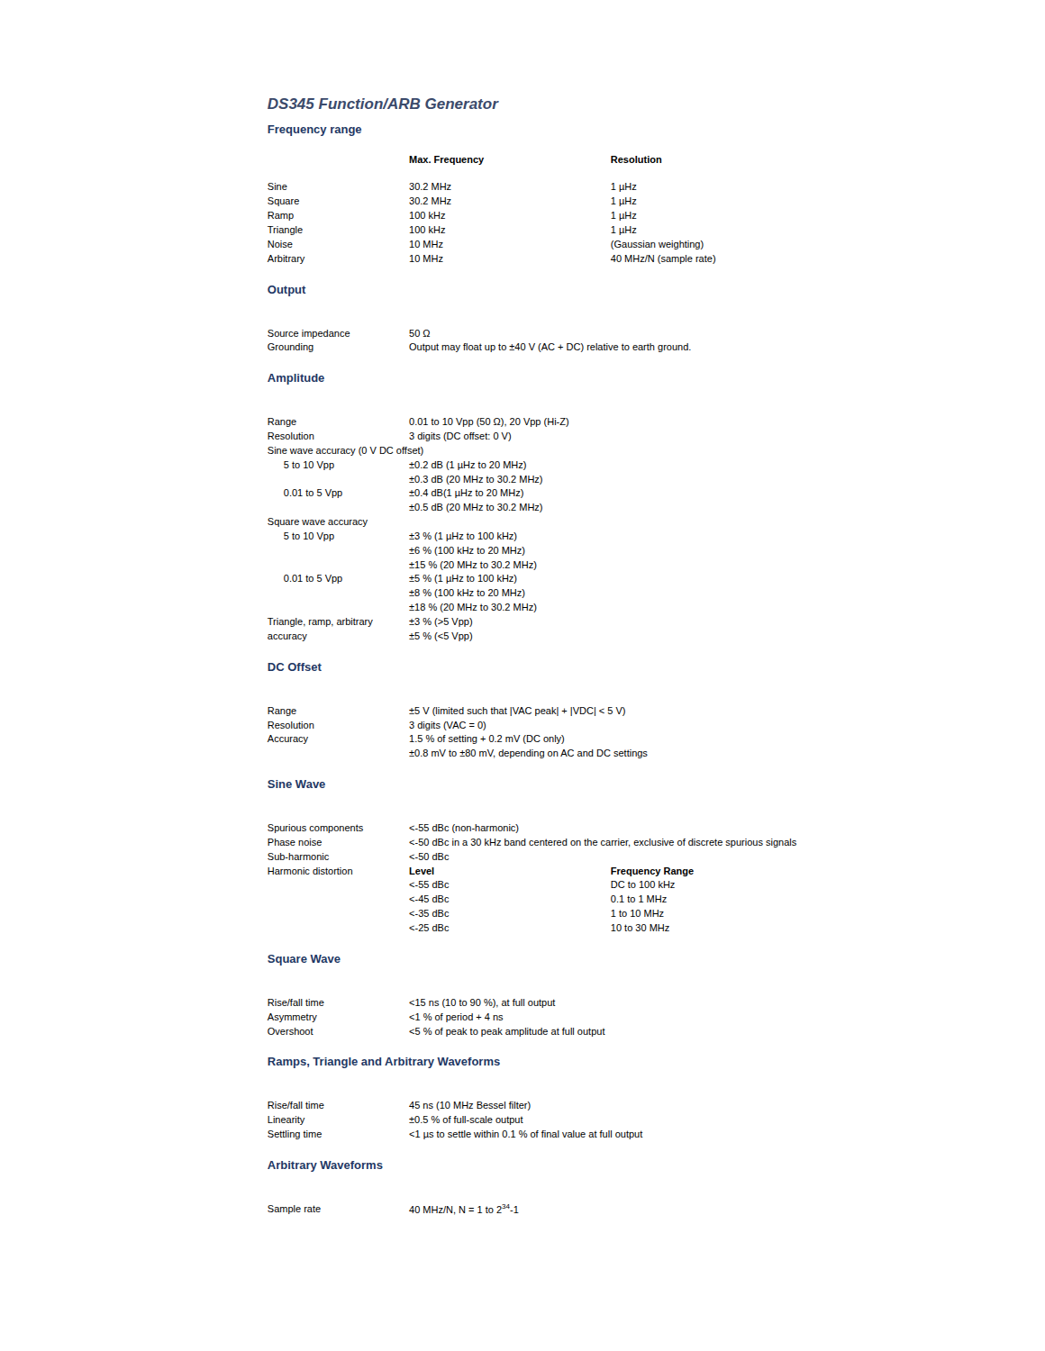DS345 Function/ARB Generator
Frequency range
| | Max. Frequency | Resolution |
| Sine | 30.2 MHz | 1 µHz |
| Square | 30.2 MHz | 1 µHz |
| Ramp | 100 kHz | 1 µHz |
| Triangle | 100 kHz | 1 µHz |
| Noise | 10 MHz | (Gaussian weighting) |
| Arbitrary | 10 MHz | 40 MHz/N (sample rate) |
Output
| Source impedance | 50 Ω |
| Grounding | Output may float up to ±40 V (AC + DC) relative to earth ground. |
Amplitude
| Range | 0.01 to 10 Vpp (50 Ω), 20 Vpp (Hi-Z) |
| Resolution | 3 digits (DC offset: 0 V) |
| Sine wave accuracy (0 V DC offset) |
| 5 to 10 Vpp | ±0.2 dB (1 µHz to 20 MHz) |
| | ±0.3 dB (20 MHz to 30.2 MHz) |
| 0.01 to 5 Vpp | ±0.4 dB(1 µHz to 20 MHz) |
| | ±0.5 dB (20 MHz to 30.2 MHz) |
| Square wave accuracy |
| 5 to 10 Vpp | ±3 % (1 µHz to 100 kHz) |
| | ±6 % (100 kHz to 20 MHz) |
| | ±15 % (20 MHz to 30.2 MHz) |
| 0.01 to 5 Vpp | ±5 % (1 µHz to 100 kHz) |
| | ±8 % (100 kHz to 20 MHz) |
| | ±18 % (20 MHz to 30.2 MHz) |
| Triangle, ramp, arbitrary | ±3 % (>5 Vpp) |
| accuracy | ±5 % (<5 Vpp) |
DC Offset
| Range | ±5 V (limited such that /VAC peak/ + /VDC/ < 5 V) |
| Resolution | 3 digits (VAC = 0) |
| Accuracy | 1.5 % of setting + 0.2 mV (DC only) |
| | ±0.8 mV to ±80 mV, depending on AC and DC settings |
Sine Wave
| Spurious components | <-55 dBc (non-harmonic) |
| Phase noise | <-50 dBc in a 30 kHz band centered on the carrier, exclusive of discrete spurious signals |
| Sub-harmonic | <-50 dBc |
| Harmonic distortion | Level | Frequency Range |
| | <-55 dBc | DC to 100 kHz |
| | <-45 dBc | 0.1 to 1 MHz |
| | <-35 dBc | 1 to 10 MHz |
| | <-25 dBc | 10 to 30 MHz |
Square Wave
| Rise/fall time | <15 ns (10 to 90 %), at full output |
| Asymmetry | <1 % of period + 4 ns |
| Overshoot | <5 % of peak to peak amplitude at full output |
Ramps, Triangle and Arbitrary Waveforms
| Rise/fall time | 45 ns (10 MHz Bessel filter) |
| Linearity | ±0.5 % of full-scale output |
| Settling time | <1 µs to settle within 0.1 % of final value at full output |
Arbitrary Waveforms
| Sample rate | 40 MHz/N, N = 1 to 2 34 -1 |